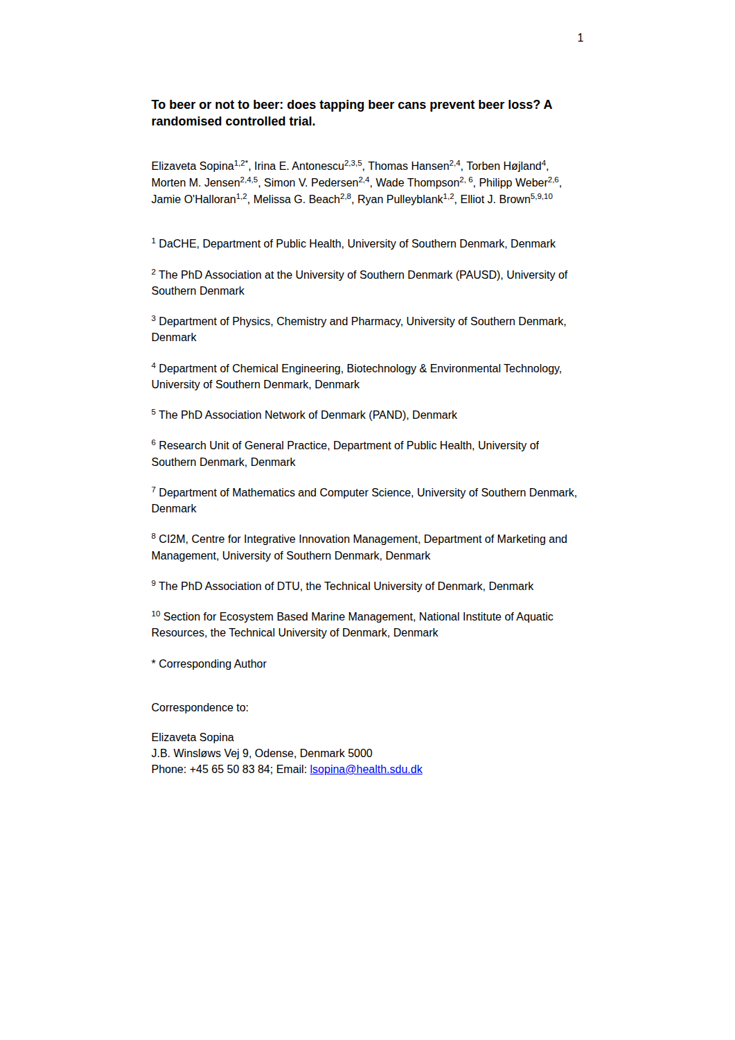1
To beer or not to beer: does tapping beer cans prevent beer loss? A randomised controlled trial.
Elizaveta Sopina1,2*, Irina E. Antonescu2,3,5, Thomas Hansen2,4, Torben Højland4, Morten M. Jensen2,4,5, Simon V. Pedersen2,4, Wade Thompson2, 6, Philipp Weber2,6, Jamie O'Halloran1,2, Melissa G. Beach2,8, Ryan Pulleyblank1,2, Elliot J. Brown5,9,10
1 DaCHE, Department of Public Health, University of Southern Denmark, Denmark
2 The PhD Association at the University of Southern Denmark (PAUSD), University of Southern Denmark
3 Department of Physics, Chemistry and Pharmacy, University of Southern Denmark, Denmark
4 Department of Chemical Engineering, Biotechnology & Environmental Technology, University of Southern Denmark, Denmark
5 The PhD Association Network of Denmark (PAND), Denmark
6 Research Unit of General Practice, Department of Public Health, University of Southern Denmark, Denmark
7 Department of Mathematics and Computer Science, University of Southern Denmark, Denmark
8 CI2M, Centre for Integrative Innovation Management, Department of Marketing and Management, University of Southern Denmark, Denmark
9 The PhD Association of DTU, the Technical University of Denmark, Denmark
10 Section for Ecosystem Based Marine Management, National Institute of Aquatic Resources, the Technical University of Denmark, Denmark
* Corresponding Author
Correspondence to:
Elizaveta Sopina
J.B. Winsløws Vej 9, Odense, Denmark 5000
Phone: +45 65 50 83 84; Email: lsopina@health.sdu.dk